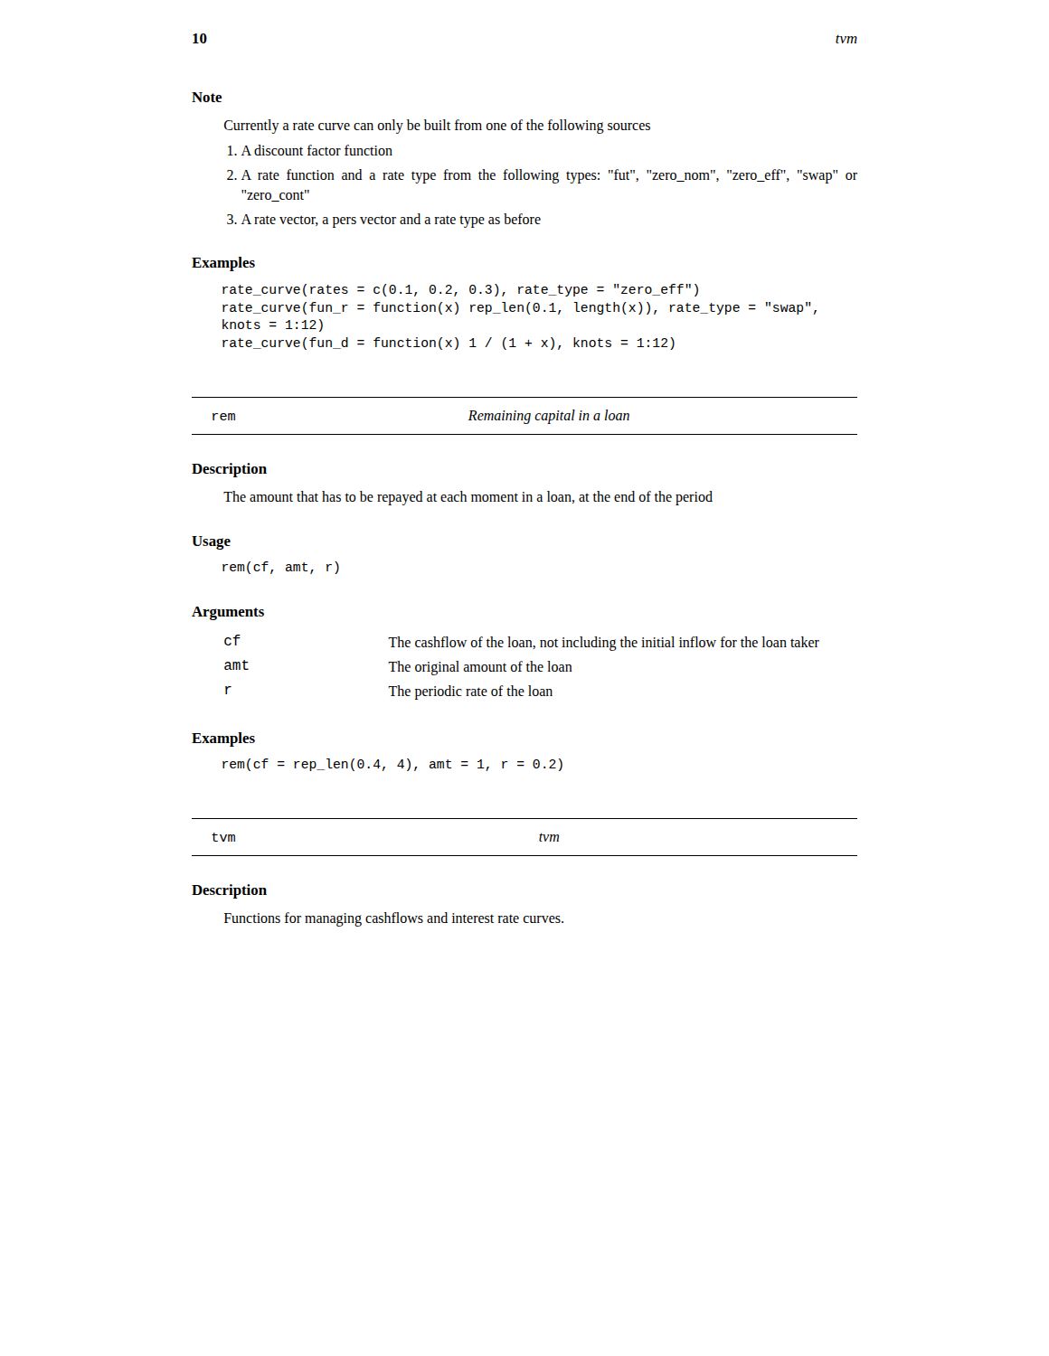10 tvm
Note
Currently a rate curve can only be built from one of the following sources
A discount factor function
A rate function and a rate type from the following types: "fut", "zero_nom", "zero_eff", "swap" or "zero_cont"
A rate vector, a pers vector and a rate type as before
Examples
rate_curve(rates = c(0.1, 0.2, 0.3), rate_type = "zero_eff")
rate_curve(fun_r = function(x) rep_len(0.1, length(x)), rate_type = "swap", knots = 1:12)
rate_curve(fun_d = function(x) 1 / (1 + x), knots = 1:12)
rem Remaining capital in a loan
Description
The amount that has to be repayed at each moment in a loan, at the end of the period
Usage
rem(cf, amt, r)
Arguments
| cf | The cashflow of the loan, not including the initial inflow for the loan taker |
| amt | The original amount of the loan |
| r | The periodic rate of the loan |
Examples
rem(cf = rep_len(0.4, 4), amt = 1, r = 0.2)
tvm tvm
Description
Functions for managing cashflows and interest rate curves.